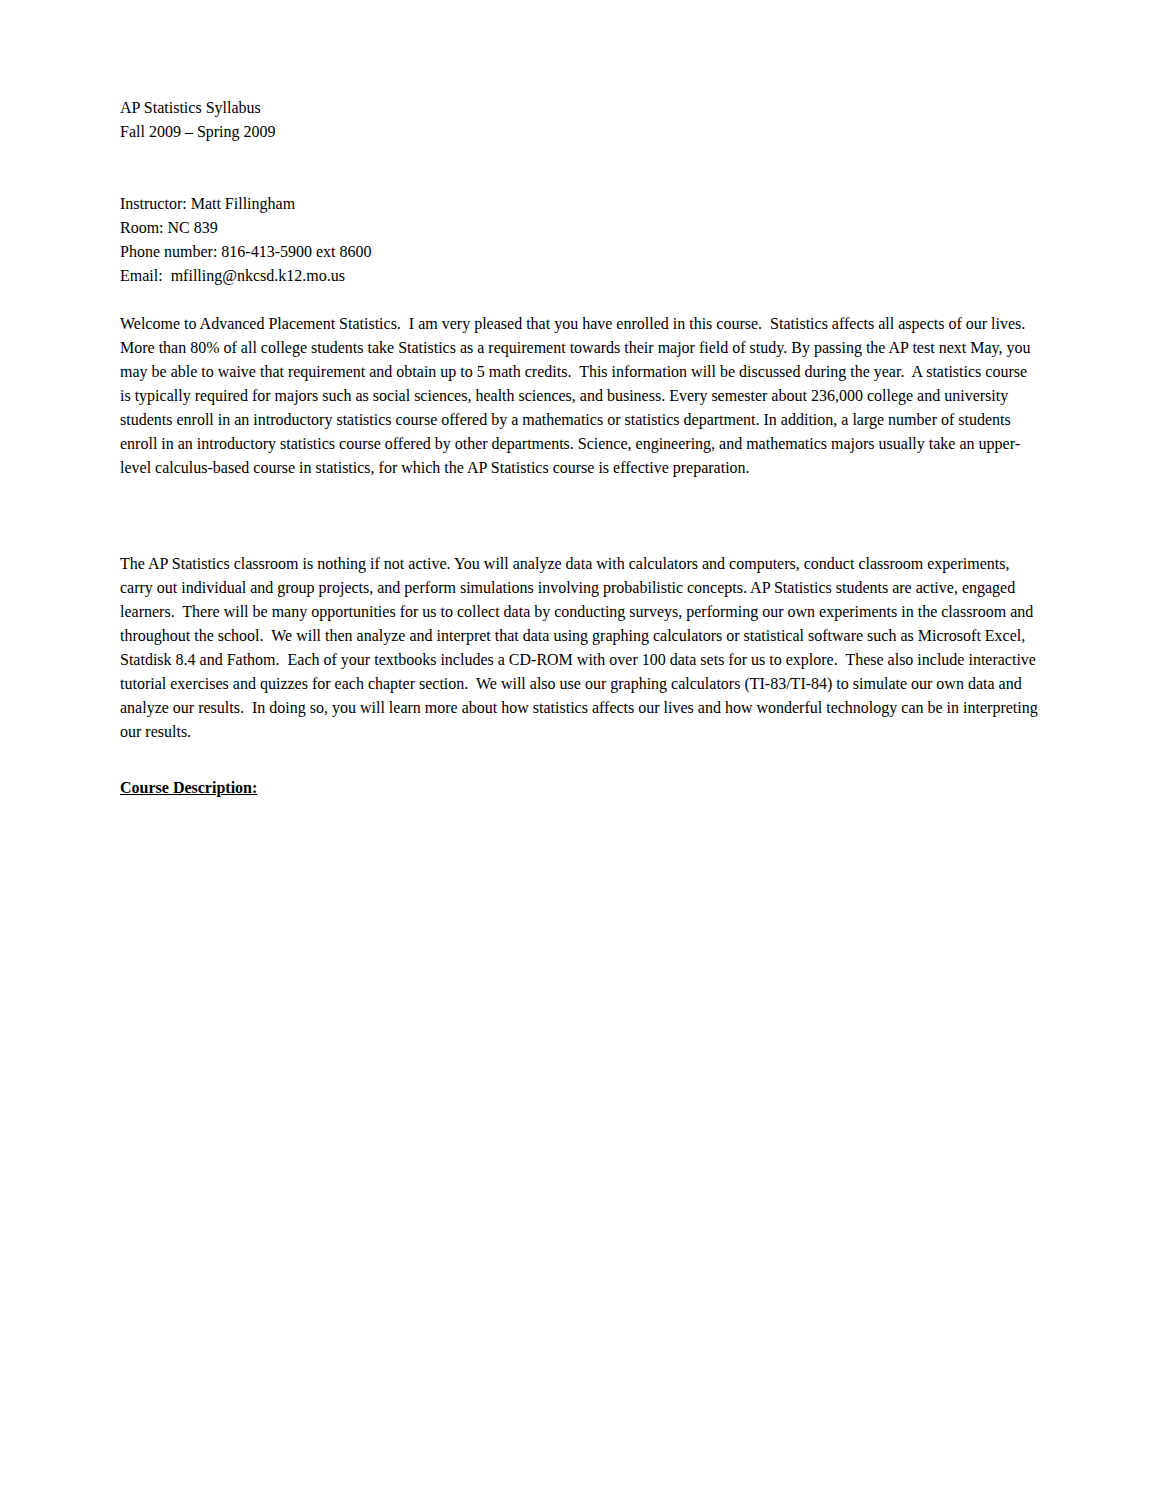AP Statistics Syllabus
Fall 2009 – Spring 2009
Instructor: Matt Fillingham
Room: NC 839
Phone number: 816-413-5900 ext 8600
Email: mfilling@nkcsd.k12.mo.us
Welcome to Advanced Placement Statistics. I am very pleased that you have enrolled in this course. Statistics affects all aspects of our lives. More than 80% of all college students take Statistics as a requirement towards their major field of study. By passing the AP test next May, you may be able to waive that requirement and obtain up to 5 math credits. This information will be discussed during the year. A statistics course is typically required for majors such as social sciences, health sciences, and business. Every semester about 236,000 college and university students enroll in an introductory statistics course offered by a mathematics or statistics department. In addition, a large number of students enroll in an introductory statistics course offered by other departments. Science, engineering, and mathematics majors usually take an upper-level calculus-based course in statistics, for which the AP Statistics course is effective preparation.
The AP Statistics classroom is nothing if not active. You will analyze data with calculators and computers, conduct classroom experiments, carry out individual and group projects, and perform simulations involving probabilistic concepts. AP Statistics students are active, engaged learners. There will be many opportunities for us to collect data by conducting surveys, performing our own experiments in the classroom and throughout the school. We will then analyze and interpret that data using graphing calculators or statistical software such as Microsoft Excel, Statdisk 8.4 and Fathom. Each of your textbooks includes a CD-ROM with over 100 data sets for us to explore. These also include interactive tutorial exercises and quizzes for each chapter section. We will also use our graphing calculators (TI-83/TI-84) to simulate our own data and analyze our results. In doing so, you will learn more about how statistics affects our lives and how wonderful technology can be in interpreting our results.
Course Description: